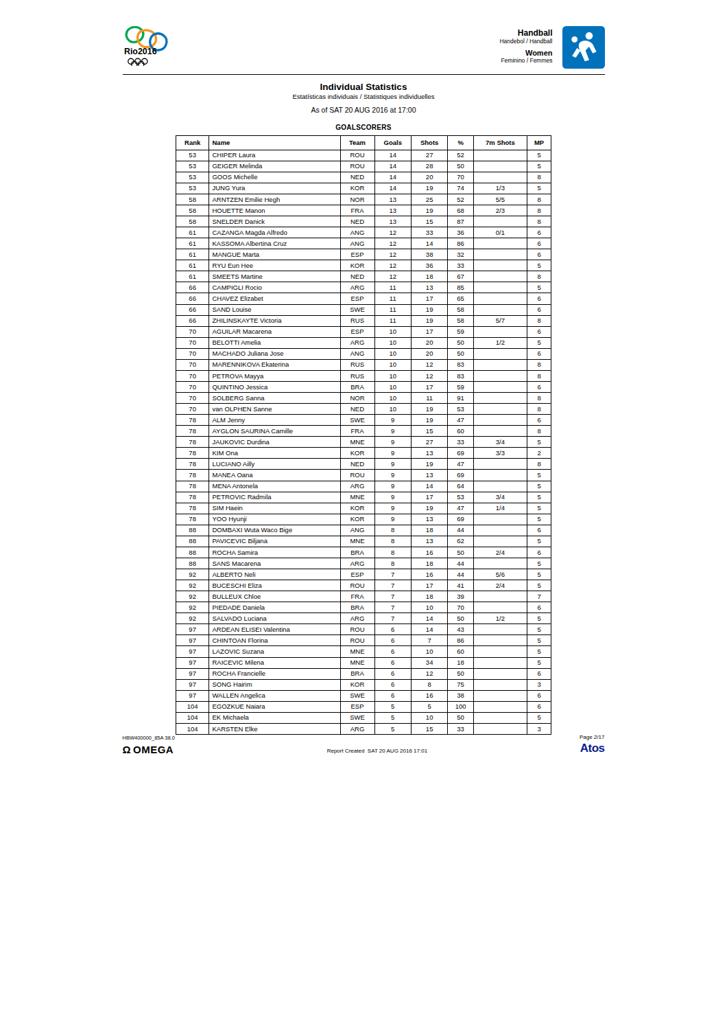Rio2016
Handball
Handebol / Handball
Women
Feminino / Femmes
Individual Statistics
Estatísticas individuais / Statistiques individuelles
As of SAT 20 AUG 2016 at 17:00
GOALSCORERS
| Rank | Name | Team | Goals | Shots | % | 7m Shots | MP |
| --- | --- | --- | --- | --- | --- | --- | --- |
| 53 | CHIPER Laura | ROU | 14 | 27 | 52 | | 5 |
| 53 | GEIGER Melinda | ROU | 14 | 28 | 50 | | 5 |
| 53 | GOOS Michelle | NED | 14 | 20 | 70 | | 8 |
| 53 | JUNG Yura | KOR | 14 | 19 | 74 | 1/3 | 5 |
| 58 | ARNTZEN Emilie Hegh | NOR | 13 | 25 | 52 | 5/5 | 8 |
| 58 | HOUETTE Manon | FRA | 13 | 19 | 68 | 2/3 | 8 |
| 58 | SNELDER Danick | NED | 13 | 15 | 87 | | 8 |
| 61 | CAZANGA Magda Alfredo | ANG | 12 | 33 | 36 | 0/1 | 6 |
| 61 | KASSOMA Albertina Cruz | ANG | 12 | 14 | 86 | | 6 |
| 61 | MANGUE Marta | ESP | 12 | 38 | 32 | | 6 |
| 61 | RYU Eun Hee | KOR | 12 | 36 | 33 | | 5 |
| 61 | SMEETS Martine | NED | 12 | 18 | 67 | | 8 |
| 66 | CAMPIGLI Rocio | ARG | 11 | 13 | 85 | | 5 |
| 66 | CHAVEZ Elizabet | ESP | 11 | 17 | 65 | | 6 |
| 66 | SAND Louise | SWE | 11 | 19 | 58 | | 6 |
| 66 | ZHILINSKAYTE Victoria | RUS | 11 | 19 | 58 | 5/7 | 8 |
| 70 | AGUILAR Macarena | ESP | 10 | 17 | 59 | | 6 |
| 70 | BELOTTI Amelia | ARG | 10 | 20 | 50 | 1/2 | 5 |
| 70 | MACHADO Juliana Jose | ANG | 10 | 20 | 50 | | 6 |
| 70 | MARENNIKOVA Ekaterina | RUS | 10 | 12 | 83 | | 8 |
| 70 | PETROVA Mayya | RUS | 10 | 12 | 83 | | 8 |
| 70 | QUINTINO Jessica | BRA | 10 | 17 | 59 | | 6 |
| 70 | SOLBERG Sanna | NOR | 10 | 11 | 91 | | 8 |
| 70 | van OLPHEN Sanne | NED | 10 | 19 | 53 | | 8 |
| 78 | ALM Jenny | SWE | 9 | 19 | 47 | | 6 |
| 78 | AYGLON SAURINA Camille | FRA | 9 | 15 | 60 | | 8 |
| 78 | JAUKOVIC Durdina | MNE | 9 | 27 | 33 | 3/4 | 5 |
| 78 | KIM Ona | KOR | 9 | 13 | 69 | 3/3 | 2 |
| 78 | LUCIANO Ailly | NED | 9 | 19 | 47 | | 8 |
| 78 | MANEA Oana | ROU | 9 | 13 | 69 | | 5 |
| 78 | MENA Antonela | ARG | 9 | 14 | 64 | | 5 |
| 78 | PETROVIC Radmila | MNE | 9 | 17 | 53 | 3/4 | 5 |
| 78 | SIM Haein | KOR | 9 | 19 | 47 | 1/4 | 5 |
| 78 | YOO Hyunji | KOR | 9 | 13 | 69 | | 5 |
| 88 | DOMBAXI Wuta Waco Bige | ANG | 8 | 18 | 44 | | 6 |
| 88 | PAVICEVIC Biljana | MNE | 8 | 13 | 62 | | 5 |
| 88 | ROCHA Samira | BRA | 8 | 16 | 50 | 2/4 | 6 |
| 88 | SANS Macarena | ARG | 8 | 18 | 44 | | 5 |
| 92 | ALBERTO Neli | ESP | 7 | 16 | 44 | 5/6 | 5 |
| 92 | BUCESCHI Eliza | ROU | 7 | 17 | 41 | 2/4 | 5 |
| 92 | BULLEUX Chloe | FRA | 7 | 18 | 39 | | 7 |
| 92 | PIEDADE Daniela | BRA | 7 | 10 | 70 | | 6 |
| 92 | SALVADO Luciana | ARG | 7 | 14 | 50 | 1/2 | 5 |
| 97 | ARDEAN ELISEI Valentina | ROU | 6 | 14 | 43 | | 5 |
| 97 | CHINTOAN Florina | ROU | 6 | 7 | 86 | | 5 |
| 97 | LAZOVIC Suzana | MNE | 6 | 10 | 60 | | 5 |
| 97 | RAICEVIC Milena | MNE | 6 | 34 | 18 | | 5 |
| 97 | ROCHA Francielle | BRA | 6 | 12 | 50 | | 6 |
| 97 | SONG Hairim | KOR | 6 | 8 | 75 | | 3 |
| 97 | WALLEN Angelica | SWE | 6 | 16 | 38 | | 6 |
| 104 | EGOZKUE Naiara | ESP | 5 | 5 | 100 | | 6 |
| 104 | EK Michaela | SWE | 5 | 10 | 50 | | 5 |
| 104 | KARSTEN Elke | ARG | 5 | 15 | 33 | | 3 |
HBW400000_85A 38.0
ΩOMEGA
Report Created SAT 20 AUG 2016 17:01
Page 2/17
Atos